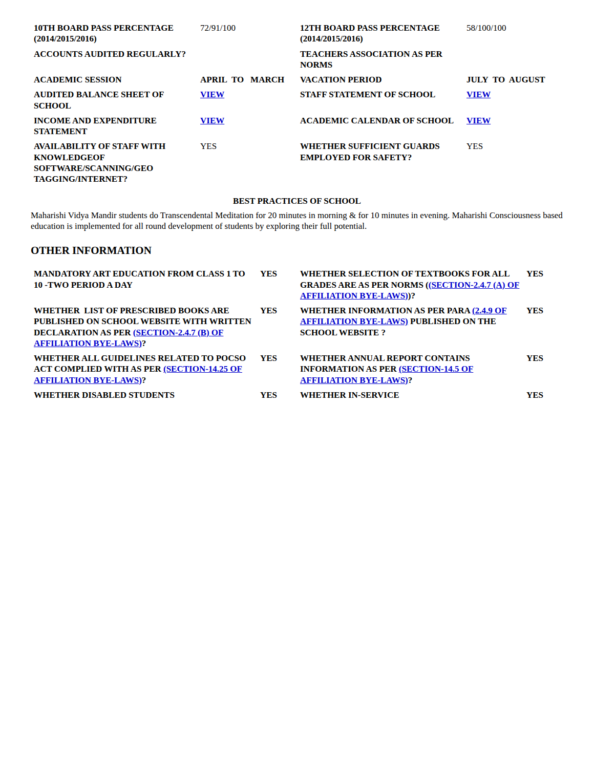| 10th BOARD PASS PERCENTAGE (2014/2015/2016) | 72/91/100 | 12th BOARD PASS PERCENTAGE (2014/2015/2016) | 58/100/100 |
| ACCOUNTS AUDITED REGULARLY? | | TEACHERS ASSOCIATION AS PER NORMS | |
| ACADEMIC SESSION | APRIL TO MARCH | VACATION PERIOD | JULY TO AUGUST |
| AUDITED BALANCE SHEET OF SCHOOL | VIEW | STAFF STATEMENT OF SCHOOL | VIEW |
| INCOME AND EXPENDITURE STATEMENT | VIEW | ACADEMIC CALENDAR OF SCHOOL | VIEW |
| AVAILABILITY OF STAFF WITH KNOWLEDGEOF SOFTWARE/SCANNING/GEO TAGGING/INTERNET? | YES | WHETHER SUFFICIENT GUARDS EMPLOYED FOR SAFETY? | YES |
BEST PRACTICES OF SCHOOL
Maharishi Vidya Mandir students do Transcendental Meditation for 20 minutes in morning & for 10 minutes in evening. Maharishi Consciousness based education is implemented for all round development of students by exploring their full potential.
OTHER INFORMATION
| MANDATORY ART EDUCATION FROM CLASS 1 TO 10 -TWO PERIOD A DAY | YES | WHETHER SELECTION OF TEXTBOOKS FOR ALL GRADES ARE AS PER NORMS ( (SECTION-2.4.7 (A) OF AFFILIATION BYE-LAWS) )? | YES |
| WHETHER LIST OF PRESCRIBED BOOKS ARE PUBLISHED ON SCHOOL WEBSITE WITH WRITTEN DECLARATION AS PER (SECTION-2.4.7 (B) OF AFFILIATION BYE-LAWS) ? | YES | WHETHER INFORMATION AS PER PARA (2.4.9 OF AFFILIATION BYE-LAWS) PUBLISHED ON THE SCHOOL WEBSITE ? | YES |
| WHETHER ALL GUIDELINES RELATED TO POCSO ACT COMPLIED WITH AS PER (SECTION-14.25 OF AFFILIATION BYE-LAWS) ? | YES | WHETHER ANNUAL REPORT CONTAINS INFORMATION AS PER (SECTION-14.5 OF AFFILIATION BYE-LAWS) ? | YES |
| WHETHER DISABLED STUDENTS | YES | WHETHER IN-SERVICE | YES |